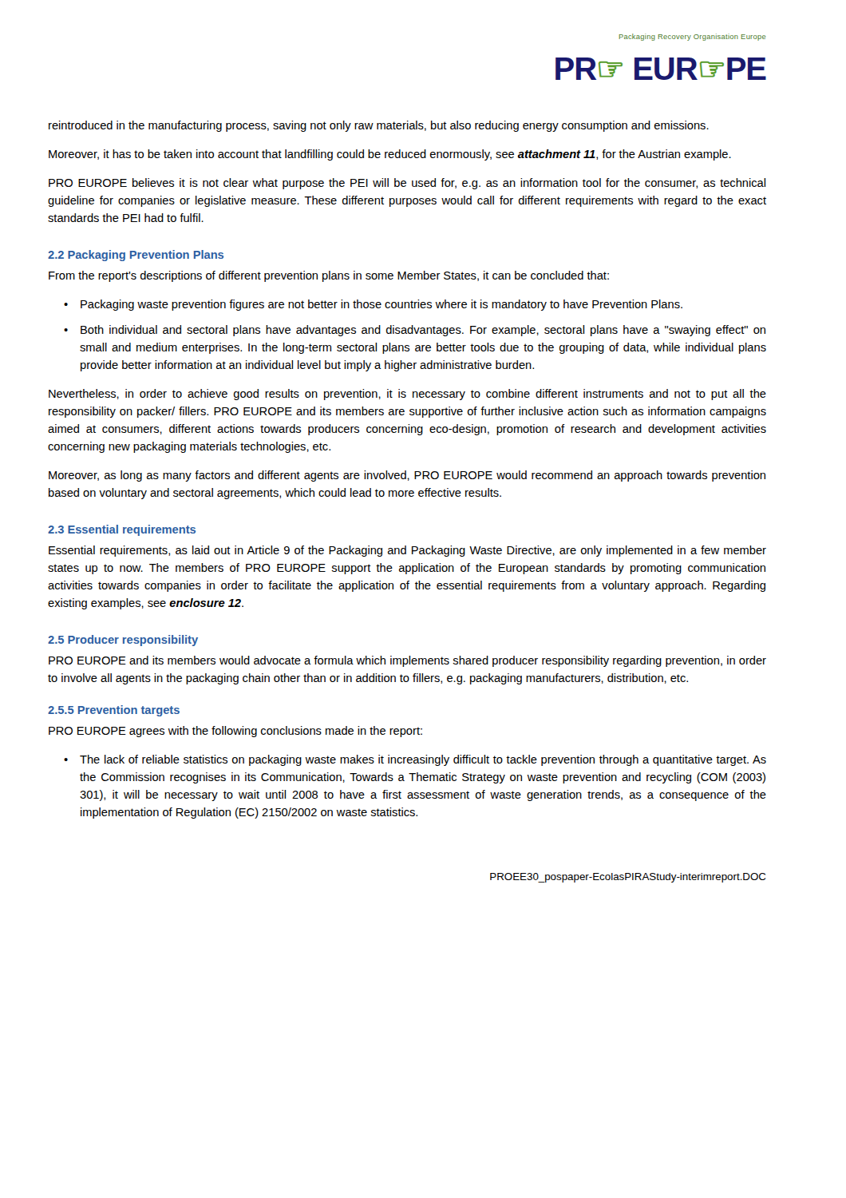Packaging Recovery Organisation Europe
PR☞ EUR☞PE
reintroduced in the manufacturing process, saving not only raw materials, but also reducing energy consumption and emissions.
Moreover, it has to be taken into account that landfilling could be reduced enormously, see attachment 11, for the Austrian example.
PRO EUROPE believes it is not clear what purpose the PEI will be used for, e.g. as an information tool for the consumer, as technical guideline for companies or legislative measure. These different purposes would call for different requirements with regard to the exact standards the PEI had to fulfil.
2.2 Packaging Prevention Plans
From the report's descriptions of different prevention plans in some Member States, it can be concluded that:
Packaging waste prevention figures are not better in those countries where it is mandatory to have Prevention Plans.
Both individual and sectoral plans have advantages and disadvantages. For example, sectoral plans have a "swaying effect" on small and medium enterprises. In the long-term sectoral plans are better tools due to the grouping of data, while individual plans provide better information at an individual level but imply a higher administrative burden.
Nevertheless, in order to achieve good results on prevention, it is necessary to combine different instruments and not to put all the responsibility on packer/ fillers. PRO EUROPE and its members are supportive of further inclusive action such as information campaigns aimed at consumers, different actions towards producers concerning eco-design, promotion of research and development activities concerning new packaging materials technologies, etc.
Moreover, as long as many factors and different agents are involved, PRO EUROPE would recommend an approach towards prevention based on voluntary and sectoral agreements, which could lead to more effective results.
2.3 Essential requirements
Essential requirements, as laid out in Article 9 of the Packaging and Packaging Waste Directive, are only implemented in a few member states up to now. The members of PRO EUROPE support the application of the European standards by promoting communication activities towards companies in order to facilitate the application of the essential requirements from a voluntary approach. Regarding existing examples, see enclosure 12.
2.5 Producer responsibility
PRO EUROPE and its members would advocate a formula which implements shared producer responsibility regarding prevention, in order to involve all agents in the packaging chain other than or in addition to fillers, e.g. packaging manufacturers, distribution, etc.
2.5.5 Prevention targets
PRO EUROPE agrees with the following conclusions made in the report:
The lack of reliable statistics on packaging waste makes it increasingly difficult to tackle prevention through a quantitative target. As the Commission recognises in its Communication, Towards a Thematic Strategy on waste prevention and recycling (COM (2003) 301), it will be necessary to wait until 2008 to have a first assessment of waste generation trends, as a consequence of the implementation of Regulation (EC) 2150/2002 on waste statistics.
PROEE30_pospaper-EcolasPIRAStudy-interimreport.DOC